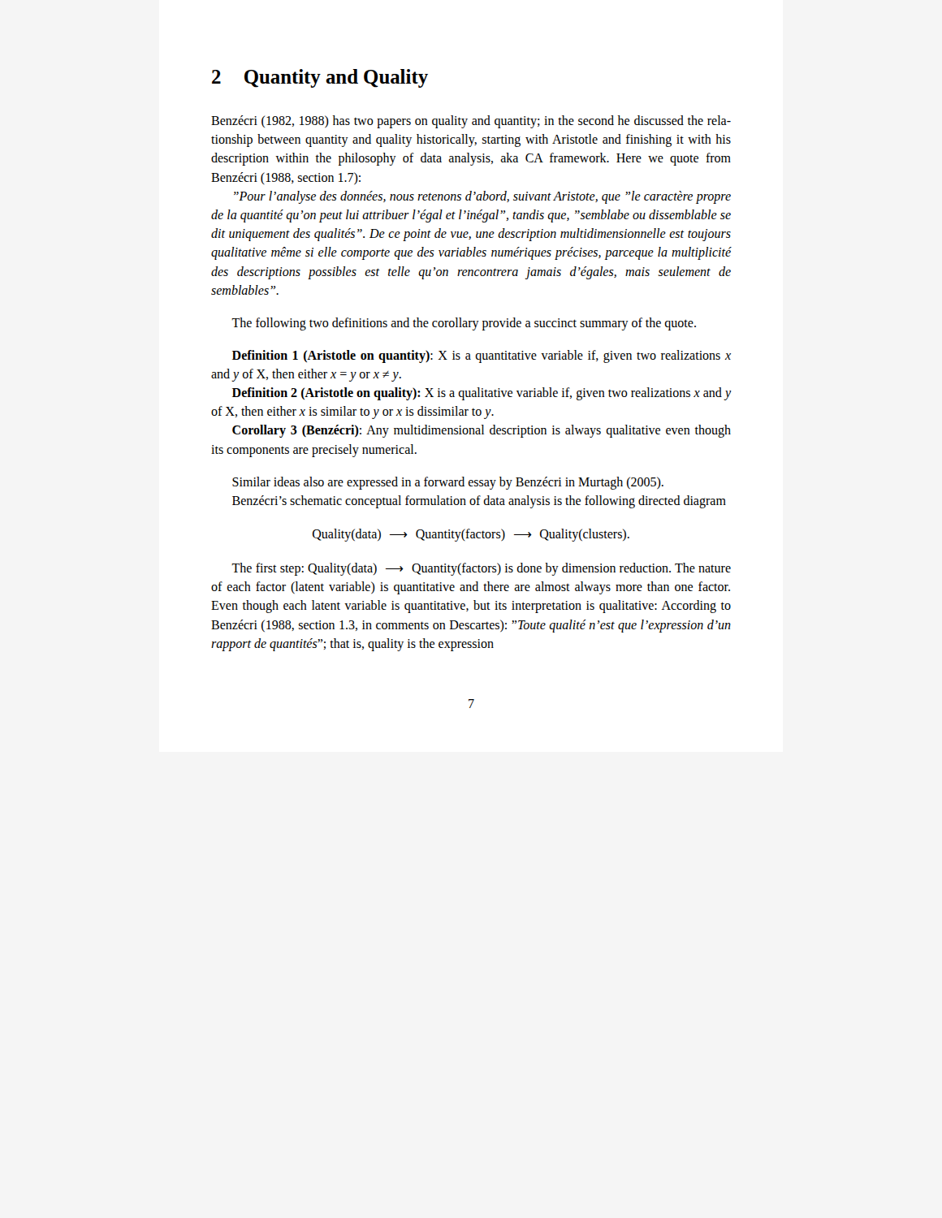2 Quantity and Quality
Benzécri (1982, 1988) has two papers on quality and quantity; in the second he discussed the relationship between quantity and quality historically, starting with Aristotle and finishing it with his description within the philosophy of data analysis, aka CA framework. Here we quote from Benzécri (1988, section 1.7):
”Pour l’analyse des données, nous retenons d’abord, suivant Aristote, que ”le caractère propre de la quantité qu’on peut lui attribuer l’égal et l’inégal”, tandis que, ”semblabe ou dissemblable se dit uniquement des qualités”. De ce point de vue, une description multidimensionnelle est toujours qualitative même si elle comporte que des variables numériques précises, parceque la multiplicité des descriptions possibles est telle qu’on rencontrera jamais d’égales, mais seulement de semblables”.
The following two definitions and the corollary provide a succinct summary of the quote.
Definition 1 (Aristotle on quantity): X is a quantitative variable if, given two realizations x and y of X, then either x = y or x ≠ y.
Definition 2 (Aristotle on quality): X is a qualitative variable if, given two realizations x and y of X, then either x is similar to y or x is dissimilar to y.
Corollary 3 (Benzécri): Any multidimensional description is always qualitative even though its components are precisely numerical.
Similar ideas also are expressed in a forward essay by Benzécri in Murtagh (2005).
Benzécri’s schematic conceptual formulation of data analysis is the following directed diagram
Quality(data) ⟶ Quantity(factors) ⟶ Quality(clusters).
The first step: Quality(data) ⟶ Quantity(factors) is done by dimension reduction. The nature of each factor (latent variable) is quantitative and there are almost always more than one factor. Even though each latent variable is quantitative, but its interpretation is qualitative: According to Benzécri (1988, section 1.3, in comments on Descartes): ”Toute qualité n’est que l’expression d’un rapport de quantités”; that is, quality is the expression
7